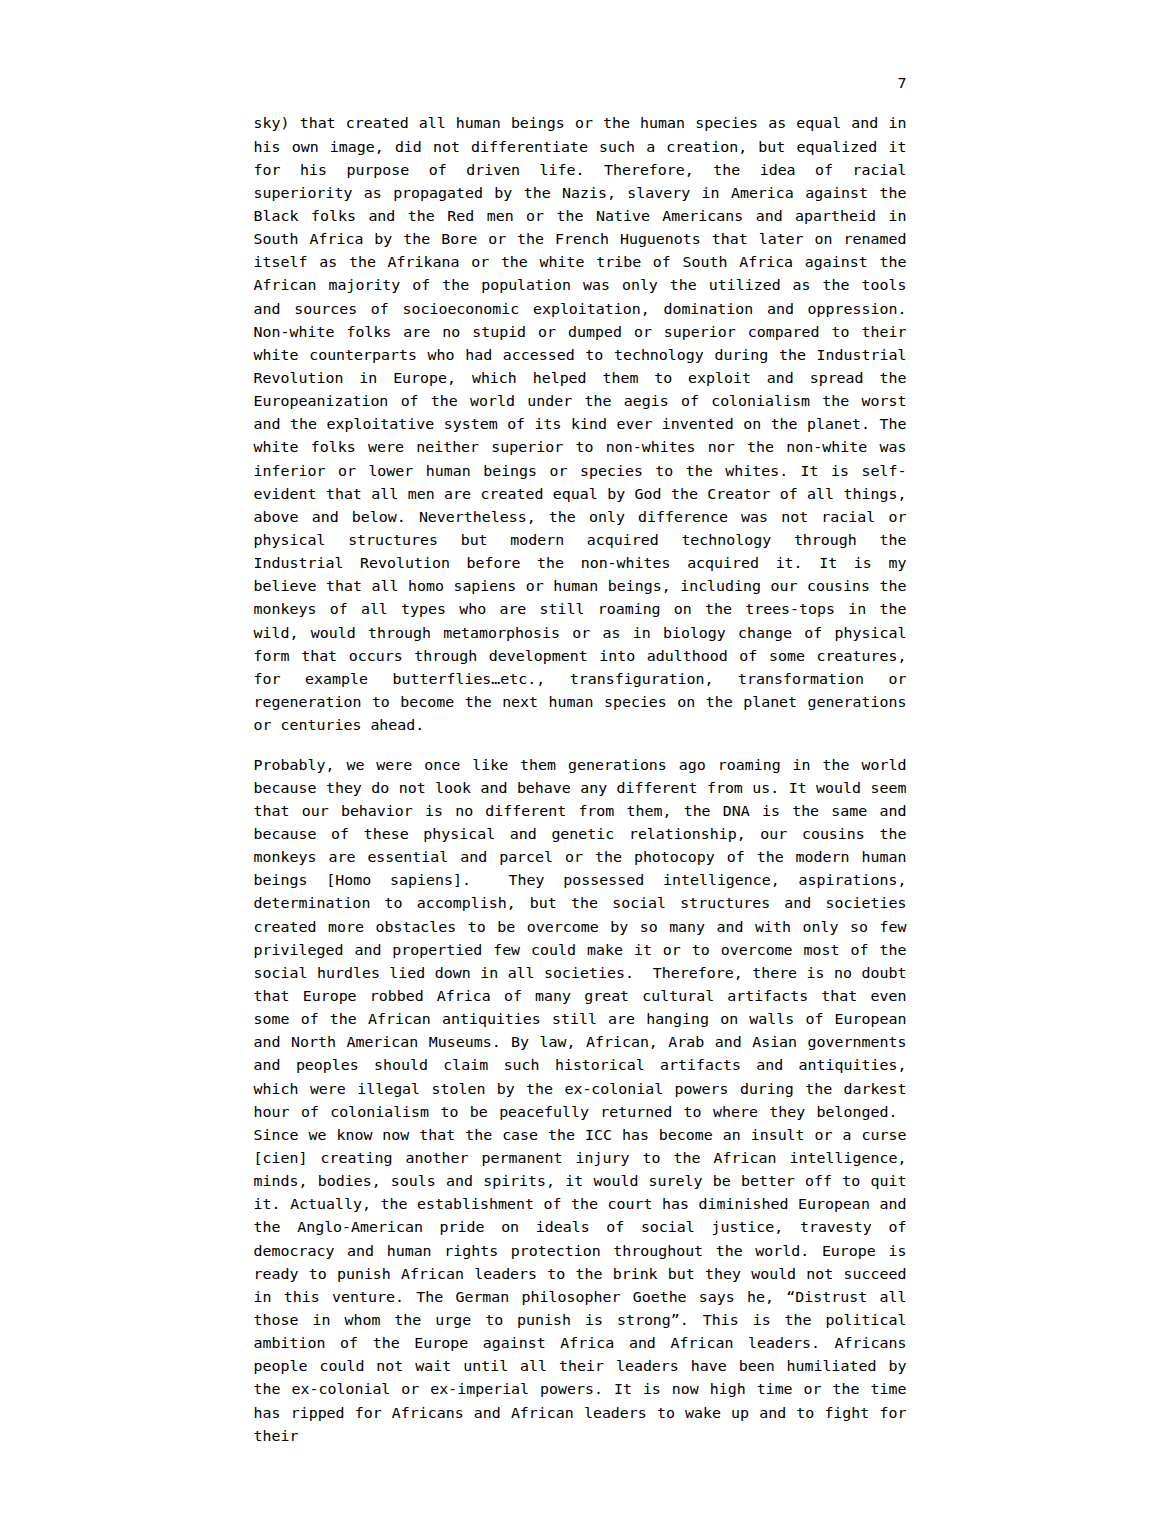7
sky) that created all human beings or the human species as equal and in his own image, did not differentiate such a creation, but equalized it for his purpose of driven life. Therefore, the idea of racial superiority as propagated by the Nazis, slavery in America against the Black folks and the Red men or the Native Americans and apartheid in South Africa by the Bore or the French Huguenots that later on renamed itself as the Afrikana or the white tribe of South Africa against the African majority of the population was only the utilized as the tools and sources of socioeconomic exploitation, domination and oppression. Non-white folks are no stupid or dumped or superior compared to their white counterparts who had accessed to technology during the Industrial Revolution in Europe, which helped them to exploit and spread the Europeanization of the world under the aegis of colonialism the worst and the exploitative system of its kind ever invented on the planet. The white folks were neither superior to non-whites nor the non-white was inferior or lower human beings or species to the whites. It is self-evident that all men are created equal by God the Creator of all things, above and below. Nevertheless, the only difference was not racial or physical structures but modern acquired technology through the Industrial Revolution before the non-whites acquired it. It is my believe that all homo sapiens or human beings, including our cousins the monkeys of all types who are still roaming on the trees-tops in the wild, would through metamorphosis or as in biology change of physical form that occurs through development into adulthood of some creatures, for example butterflies…etc., transfiguration, transformation or regeneration to become the next human species on the planet generations or centuries ahead.
Probably, we were once like them generations ago roaming in the world because they do not look and behave any different from us. It would seem that our behavior is no different from them, the DNA is the same and because of these physical and genetic relationship, our cousins the monkeys are essential and parcel or the photocopy of the modern human beings [Homo sapiens]. They possessed intelligence, aspirations, determination to accomplish, but the social structures and societies created more obstacles to be overcome by so many and with only so few privileged and propertied few could make it or to overcome most of the social hurdles lied down in all societies. Therefore, there is no doubt that Europe robbed Africa of many great cultural artifacts that even some of the African antiquities still are hanging on walls of European and North American Museums. By law, African, Arab and Asian governments and peoples should claim such historical artifacts and antiquities, which were illegal stolen by the ex-colonial powers during the darkest hour of colonialism to be peacefully returned to where they belonged. Since we know now that the case the ICC has become an insult or a curse [cien] creating another permanent injury to the African intelligence, minds, bodies, souls and spirits, it would surely be better off to quit it. Actually, the establishment of the court has diminished European and the Anglo-American pride on ideals of social justice, travesty of democracy and human rights protection throughout the world. Europe is ready to punish African leaders to the brink but they would not succeed in this venture. The German philosopher Goethe says he, “Distrust all those in whom the urge to punish is strong”. This is the political ambition of the Europe against Africa and African leaders. Africans people could not wait until all their leaders have been humiliated by the ex-colonial or ex-imperial powers. It is now high time or the time has ripped for Africans and African leaders to wake up and to fight for their